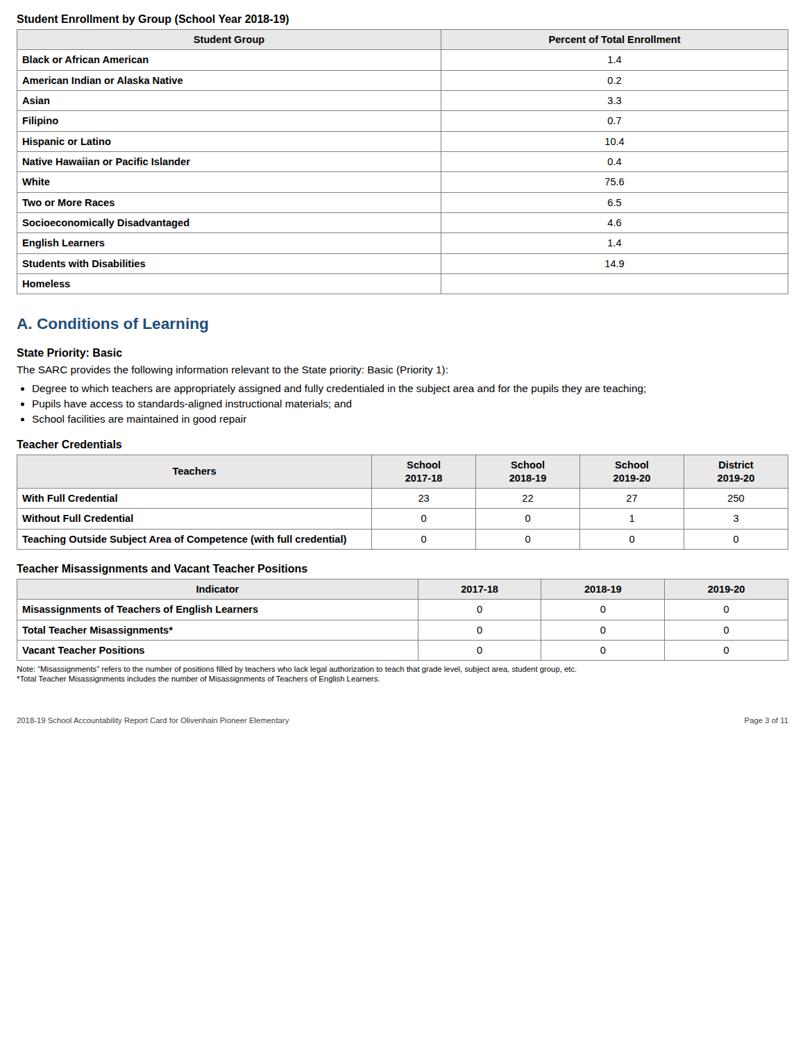Student Enrollment by Group (School Year 2018-19)
| Student Group | Percent of Total Enrollment |
| --- | --- |
| Black or African American | 1.4 |
| American Indian or Alaska Native | 0.2 |
| Asian | 3.3 |
| Filipino | 0.7 |
| Hispanic or Latino | 10.4 |
| Native Hawaiian or Pacific Islander | 0.4 |
| White | 75.6 |
| Two or More Races | 6.5 |
| Socioeconomically Disadvantaged | 4.6 |
| English Learners | 1.4 |
| Students with Disabilities | 14.9 |
| Homeless | |
A. Conditions of Learning
State Priority: Basic
The SARC provides the following information relevant to the State priority: Basic (Priority 1):
Degree to which teachers are appropriately assigned and fully credentialed in the subject area and for the pupils they are teaching;
Pupils have access to standards-aligned instructional materials; and
School facilities are maintained in good repair
Teacher Credentials
| Teachers | School 2017-18 | School 2018-19 | School 2019-20 | District 2019-20 |
| --- | --- | --- | --- | --- |
| With Full Credential | 23 | 22 | 27 | 250 |
| Without Full Credential | 0 | 0 | 1 | 3 |
| Teaching Outside Subject Area of Competence (with full credential) | 0 | 0 | 0 | 0 |
Teacher Misassignments and Vacant Teacher Positions
| Indicator | 2017-18 | 2018-19 | 2019-20 |
| --- | --- | --- | --- |
| Misassignments of Teachers of English Learners | 0 | 0 | 0 |
| Total Teacher Misassignments* | 0 | 0 | 0 |
| Vacant Teacher Positions | 0 | 0 | 0 |
Note: “Misassignments” refers to the number of positions filled by teachers who lack legal authorization to teach that grade level, subject area, student group, etc.
*Total Teacher Misassignments includes the number of Misassignments of Teachers of English Learners.
2018-19 School Accountability Report Card for Olivenhain Pioneer Elementary Page 3 of 11